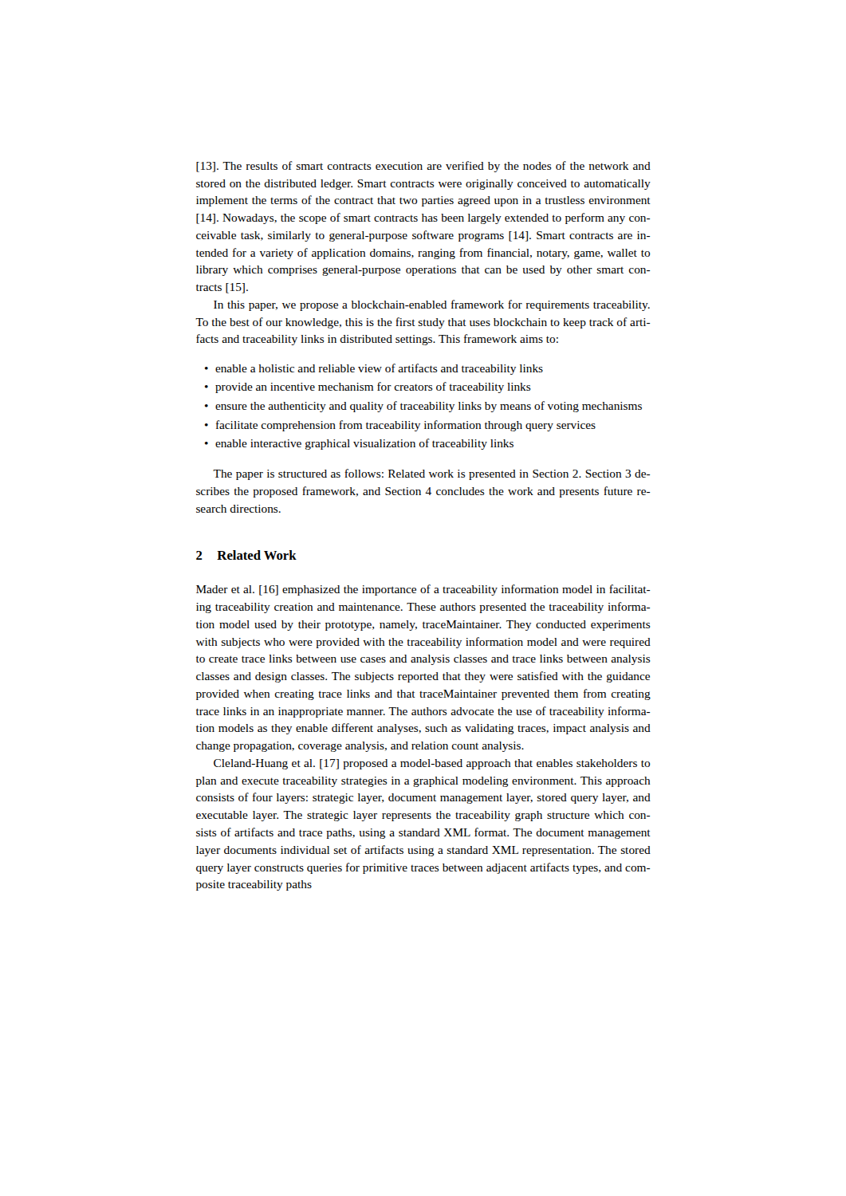[13]. The results of smart contracts execution are verified by the nodes of the network and stored on the distributed ledger. Smart contracts were originally conceived to automatically implement the terms of the contract that two parties agreed upon in a trustless environment [14]. Nowadays, the scope of smart contracts has been largely extended to perform any conceivable task, similarly to general-purpose software programs [14]. Smart contracts are intended for a variety of application domains, ranging from financial, notary, game, wallet to library which comprises general-purpose operations that can be used by other smart contracts [15].
In this paper, we propose a blockchain-enabled framework for requirements traceability. To the best of our knowledge, this is the first study that uses blockchain to keep track of artifacts and traceability links in distributed settings. This framework aims to:
enable a holistic and reliable view of artifacts and traceability links
provide an incentive mechanism for creators of traceability links
ensure the authenticity and quality of traceability links by means of voting mechanisms
facilitate comprehension from traceability information through query services
enable interactive graphical visualization of traceability links
The paper is structured as follows: Related work is presented in Section 2. Section 3 describes the proposed framework, and Section 4 concludes the work and presents future research directions.
2 Related Work
Mader et al. [16] emphasized the importance of a traceability information model in facilitating traceability creation and maintenance. These authors presented the traceability information model used by their prototype, namely, traceMaintainer. They conducted experiments with subjects who were provided with the traceability information model and were required to create trace links between use cases and analysis classes and trace links between analysis classes and design classes. The subjects reported that they were satisfied with the guidance provided when creating trace links and that traceMaintainer prevented them from creating trace links in an inappropriate manner. The authors advocate the use of traceability information models as they enable different analyses, such as validating traces, impact analysis and change propagation, coverage analysis, and relation count analysis.
Cleland-Huang et al. [17] proposed a model-based approach that enables stakeholders to plan and execute traceability strategies in a graphical modeling environment. This approach consists of four layers: strategic layer, document management layer, stored query layer, and executable layer. The strategic layer represents the traceability graph structure which consists of artifacts and trace paths, using a standard XML format. The document management layer documents individual set of artifacts using a standard XML representation. The stored query layer constructs queries for primitive traces between adjacent artifacts types, and composite traceability paths